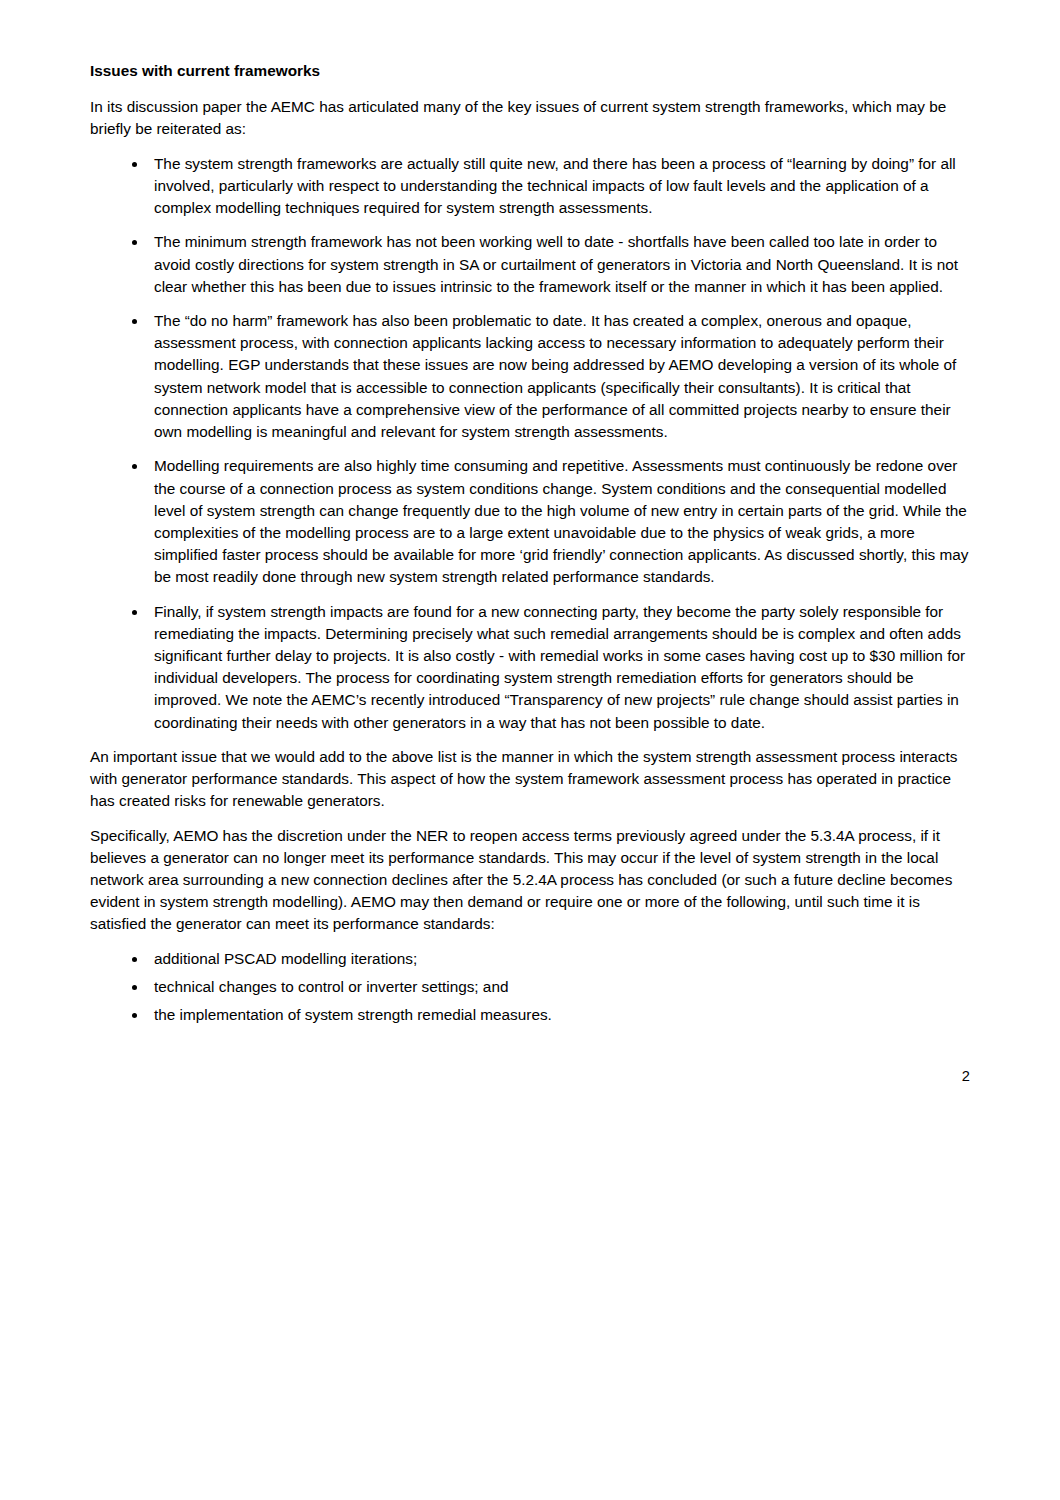Issues with current frameworks
In its discussion paper the AEMC has articulated many of the key issues of current system strength frameworks, which may be briefly be reiterated as:
The system strength frameworks are actually still quite new, and there has been a process of “learning by doing” for all involved, particularly with respect to understanding the technical impacts of low fault levels and the application of a complex modelling techniques required for system strength assessments.
The minimum strength framework has not been working well to date - shortfalls have been called too late in order to avoid costly directions for system strength in SA or curtailment of generators in Victoria and North Queensland. It is not clear whether this has been due to issues intrinsic to the framework itself or the manner in which it has been applied.
The “do no harm” framework has also been problematic to date. It has created a complex, onerous and opaque, assessment process, with connection applicants lacking access to necessary information to adequately perform their modelling. EGP understands that these issues are now being addressed by AEMO developing a version of its whole of system network model that is accessible to connection applicants (specifically their consultants). It is critical that connection applicants have a comprehensive view of the performance of all committed projects nearby to ensure their own modelling is meaningful and relevant for system strength assessments.
Modelling requirements are also highly time consuming and repetitive. Assessments must continuously be redone over the course of a connection process as system conditions change. System conditions and the consequential modelled level of system strength can change frequently due to the high volume of new entry in certain parts of the grid. While the complexities of the modelling process are to a large extent unavoidable due to the physics of weak grids, a more simplified faster process should be available for more ‘grid friendly’ connection applicants. As discussed shortly, this may be most readily done through new system strength related performance standards.
Finally, if system strength impacts are found for a new connecting party, they become the party solely responsible for remediating the impacts. Determining precisely what such remedial arrangements should be is complex and often adds significant further delay to projects. It is also costly - with remedial works in some cases having cost up to $30 million for individual developers. The process for coordinating system strength remediation efforts for generators should be improved. We note the AEMC’s recently introduced “Transparency of new projects” rule change should assist parties in coordinating their needs with other generators in a way that has not been possible to date.
An important issue that we would add to the above list is the manner in which the system strength assessment process interacts with generator performance standards. This aspect of how the system framework assessment process has operated in practice has created risks for renewable generators.
Specifically, AEMO has the discretion under the NER to reopen access terms previously agreed under the 5.3.4A process, if it believes a generator can no longer meet its performance standards. This may occur if the level of system strength in the local network area surrounding a new connection declines after the 5.2.4A process has concluded (or such a future decline becomes evident in system strength modelling). AEMO may then demand or require one or more of the following, until such time it is satisfied the generator can meet its performance standards:
additional PSCAD modelling iterations;
technical changes to control or inverter settings; and
the implementation of system strength remedial measures.
2